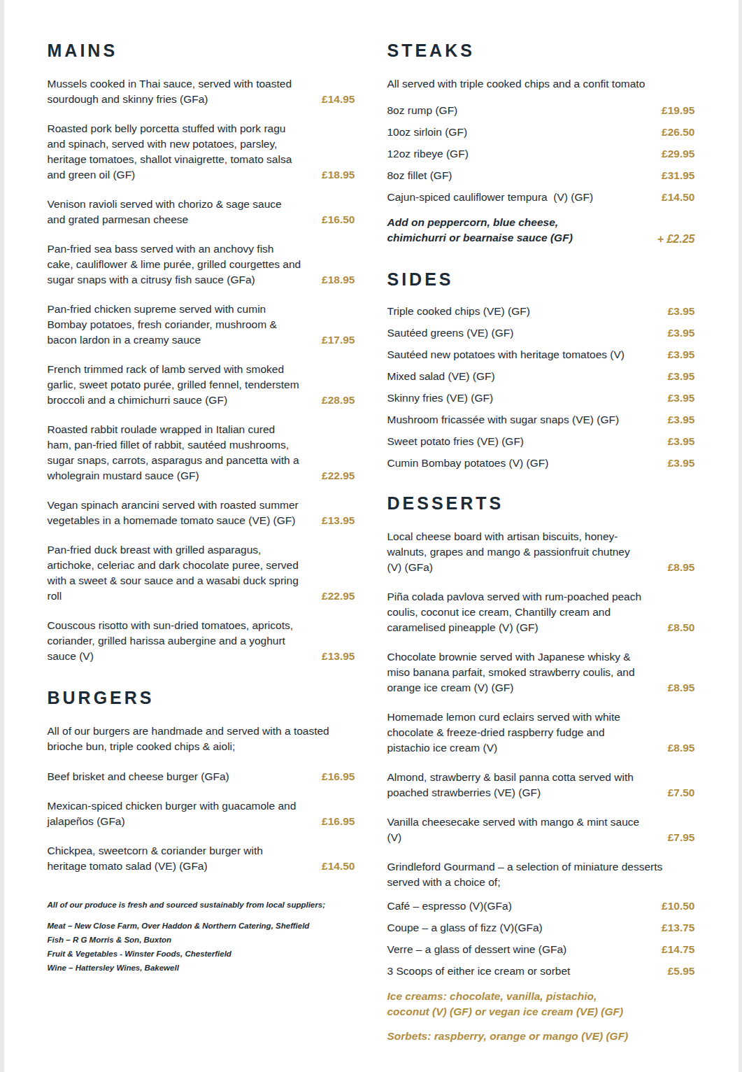Mains
Mussels cooked in Thai sauce, served with toasted sourdough and skinny fries (GFa)
£14.95
Roasted pork belly porcetta stuffed with pork ragu and spinach, served with new potatoes, parsley, heritage tomatoes, shallot vinaigrette, tomato salsa and green oil (GF)
£18.95
Venison ravioli served with chorizo & sage sauce and grated parmesan cheese
£16.50
Pan-fried sea bass served with an anchovy fish cake, cauliflower & lime purée, grilled courgettes and sugar snaps with a citrusy fish sauce (GFa)
£18.95
Pan-fried chicken supreme served with cumin Bombay potatoes, fresh coriander, mushroom & bacon lardon in a creamy sauce
£17.95
French trimmed rack of lamb served with smoked garlic, sweet potato purée, grilled fennel, tenderstem broccoli and a chimichurri sauce (GF)
£28.95
Roasted rabbit roulade wrapped in Italian cured ham, pan-fried fillet of rabbit, sautéed mushrooms, sugar snaps, carrots, asparagus and pancetta with a wholegrain mustard sauce (GF)
£22.95
Vegan spinach arancini served with roasted summer vegetables in a homemade tomato sauce (VE) (GF)
£13.95
Pan-fried duck breast with grilled asparagus, artichoke, celeriac and dark chocolate puree, served with a sweet & sour sauce and a wasabi duck spring roll
£22.95
Couscous risotto with sun-dried tomatoes, apricots, coriander, grilled harissa aubergine and a yoghurt sauce (V)
£13.95
Burgers
All of our burgers are handmade and served with a toasted brioche bun, triple cooked chips & aioli;
Beef brisket and cheese burger (GFa)
£16.95
Mexican-spiced chicken burger with guacamole and jalapeños (GFa)
£16.95
Chickpea, sweetcorn & coriander burger with heritage tomato salad (VE) (GFa)
£14.50
All of our produce is fresh and sourced sustainably from local suppliers;
Meat – New Close Farm, Over Haddon & Northern Catering, Sheffield
Fish – R G Morris & Son, Buxton
Fruit & Vegetables - Winster Foods, Chesterfield
Wine – Hattersley Wines, Bakewell
Steaks
All served with triple cooked chips and a confit tomato
8oz rump (GF) £19.95
10oz sirloin (GF) £26.50
12oz ribeye (GF) £29.95
8oz fillet (GF) £31.95
Cajun-spiced cauliflower tempura (V) (GF) £14.50
Add on peppercorn, blue cheese,
chimichurri or bearnaise sauce (GF)
+ £2.25
Sides
Triple cooked chips (VE) (GF)£3.95
Sautéed greens (VE) (GF)£3.95
Sautéed new potatoes with heritage tomatoes (V)£3.95
Mixed salad (VE) (GF)£3.95
Skinny fries (VE) (GF)£3.95
Mushroom fricassée with sugar snaps (VE) (GF)£3.95
Sweet potato fries (VE) (GF)£3.95
Cumin Bombay potatoes (V) (GF)£3.95
Desserts
Local cheese board with artisan biscuits, honey-walnuts, grapes and mango & passionfruit chutney (V) (GFa)
£8.95
Piña colada pavlova served with rum-poached peach coulis, coconut ice cream, Chantilly cream and caramelised pineapple (V) (GF)
£8.50
Chocolate brownie served with Japanese whisky & miso banana parfait, smoked strawberry coulis, and orange ice cream (V) (GF)
£8.95
Homemade lemon curd eclairs served with white chocolate & freeze-dried raspberry fudge and pistachio ice cream (V)
£8.95
Almond, strawberry & basil panna cotta served with poached strawberries (VE) (GF)
£7.50
Vanilla cheesecake served with mango & mint sauce (V)
£7.95
Grindleford Gourmand – a selection of miniature desserts served with a choice of;
Café – espresso (V)(GFa)£10.50
Coupe – a glass of fizz (V)(GFa)£13.75
Verre – a glass of dessert wine (GFa)£14.75
3 Scoops of either ice cream or sorbet£5.95
Ice creams: chocolate, vanilla, pistachio,
coconut (V) (GF) or vegan ice cream (VE) (GF)
Sorbets: raspberry, orange or mango (VE) (GF)